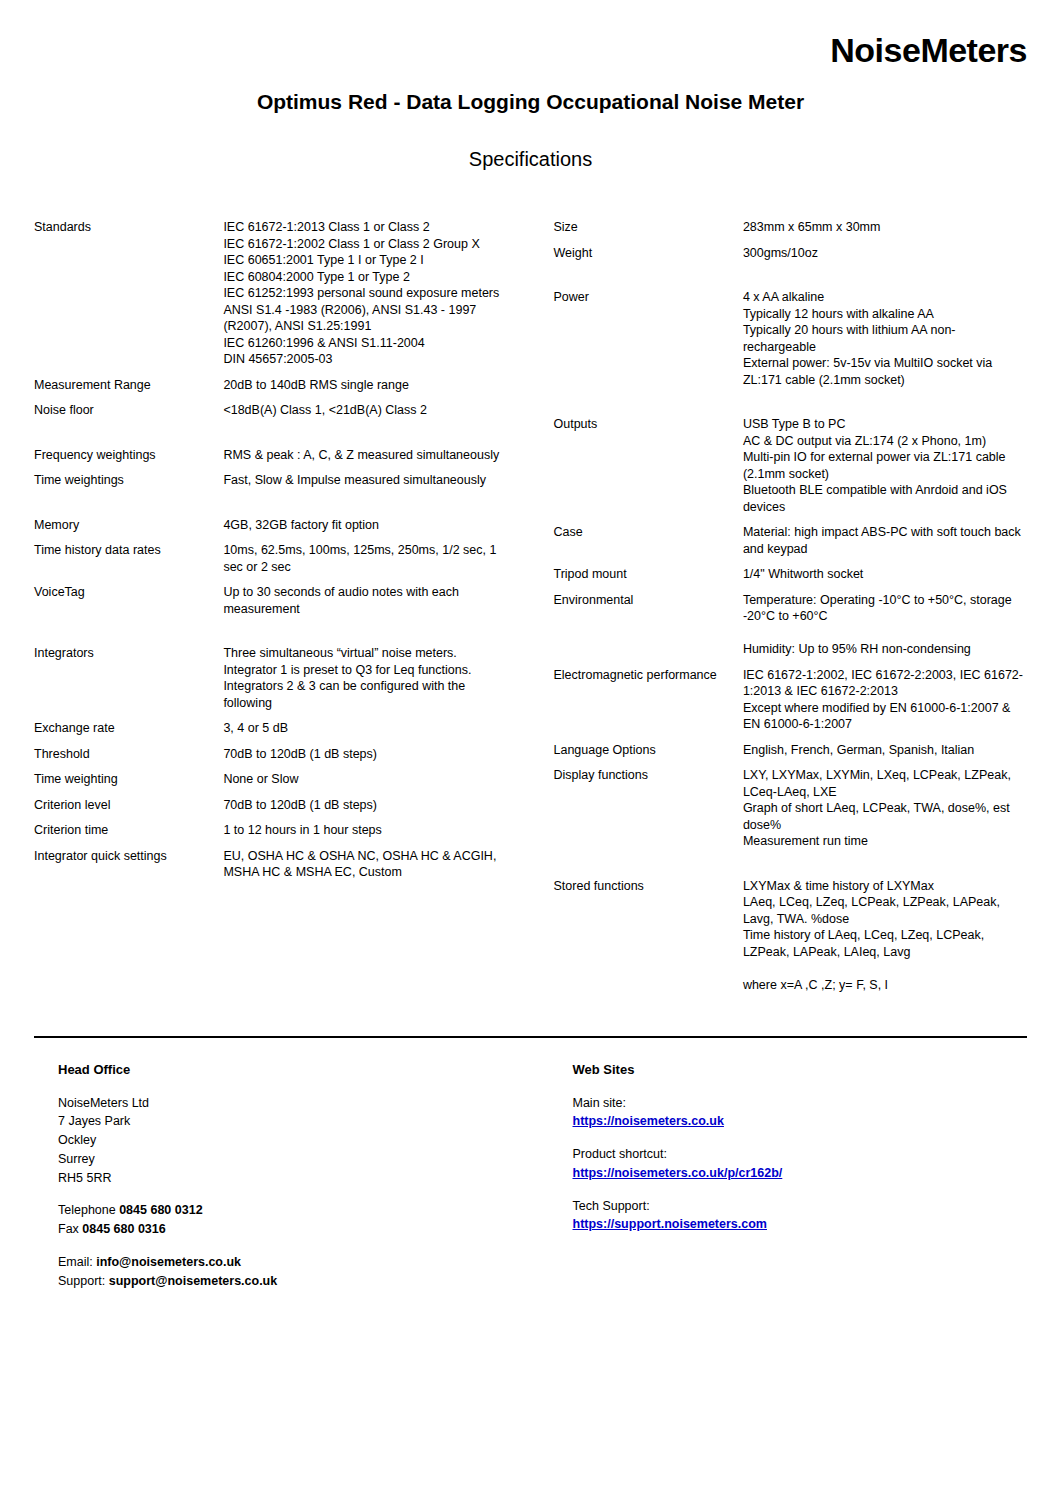NoiseMeters
Optimus Red - Data Logging Occupational Noise Meter
Specifications
| Standards | IEC 61672-1:2013 Class 1 or Class 2 IEC 61672-1:2002 Class 1 or Class 2 Group X IEC 60651:2001 Type 1 I or Type 2 I IEC 60804:2000 Type 1 or Type 2 IEC 61252:1993 personal sound exposure meters ANSI S1.4 -1983 (R2006), ANSI S1.43 - 1997 (R2007), ANSI S1.25:1991 IEC 61260:1996 & ANSI S1.11-2004 DIN 45657:2005-03 |
| Measurement Range | 20dB to 140dB RMS single range |
| Noise floor | <18dB(A) Class 1, <21dB(A) Class 2 |
| Frequency weightings | RMS & peak : A, C, & Z measured simultaneously |
| Time weightings | Fast, Slow & Impulse measured simultaneously |
| Memory | 4GB, 32GB factory fit option |
| Time history data rates | 10ms, 62.5ms, 100ms, 125ms, 250ms, 1/2 sec, 1 sec or 2 sec |
| VoiceTag | Up to 30 seconds of audio notes with each measurement |
| Integrators | Three simultaneous “virtual” noise meters. Integrator 1 is preset to Q3 for Leq functions. Integrators 2 & 3 can be configured with the following |
| Exchange rate | 3, 4 or 5 dB |
| Threshold | 70dB to 120dB (1 dB steps) |
| Time weighting | None or Slow |
| Criterion level | 70dB to 120dB (1 dB steps) |
| Criterion time | 1 to 12 hours in 1 hour steps |
| Integrator quick settings | EU, OSHA HC & OSHA NC, OSHA HC & ACGIH, MSHA HC & MSHA EC, Custom |
| Size | 283mm x 65mm x 30mm |
| Weight | 300gms/10oz |
| Power | 4 x AA alkaline Typically 12 hours with alkaline AA Typically 20 hours with lithium AA non-rechargeable External power: 5v-15v via MultiIO socket via ZL:171 cable (2.1mm socket) |
| Outputs | USB Type B to PC AC & DC output via ZL:174 (2 x Phono, 1m) Multi-pin IO for external power via ZL:171 cable (2.1mm socket) Bluetooth BLE compatible with Anrdoid and iOS devices |
| Case | Material: high impact ABS-PC with soft touch back and keypad |
| Tripod mount | 1/4" Whitworth socket |
| Environmental | Temperature: Operating -10°C to +50°C, storage -20°C to +60°C Humidity: Up to 95% RH non-condensing |
| Electromagnetic performance | IEC 61672-1:2002, IEC 61672-2:2003, IEC 61672-1:2013 & IEC 61672-2:2013 Except where modified by EN 61000-6-1:2007 & EN 61000-6-1:2007 |
| Language Options | English, French, German, Spanish, Italian |
| Display functions | LXY, LXYMax, LXYMin, LXeq, LCPeak, LZPeak, LCeq-LAeq, LXE Graph of short LAeq, LCPeak, TWA, dose%, est dose% Measurement run time |
| Stored functions | LXYMax & time history of LXYMax LAeq, LCeq, LZeq, LCPeak, LZPeak, LAPeak, Lavg, TWA. %dose Time history of LAeq, LCeq, LZeq, LCPeak, LZPeak, LAPeak, LAIeq, Lavg where x=A ,C ,Z; y= F, S, I |
Head Office
NoiseMeters Ltd
7 Jayes Park
Ockley
Surrey
RH5 5RR
Telephone 0845 680 0312
Fax 0845 680 0316
Email: info@noisemeters.co.uk
Support: support@noisemeters.co.uk
Web Sites
Main site:
https://noisemeters.co.uk
Product shortcut:
https://noisemeters.co.uk/p/cr162b/
Tech Support:
https://support.noisemeters.com